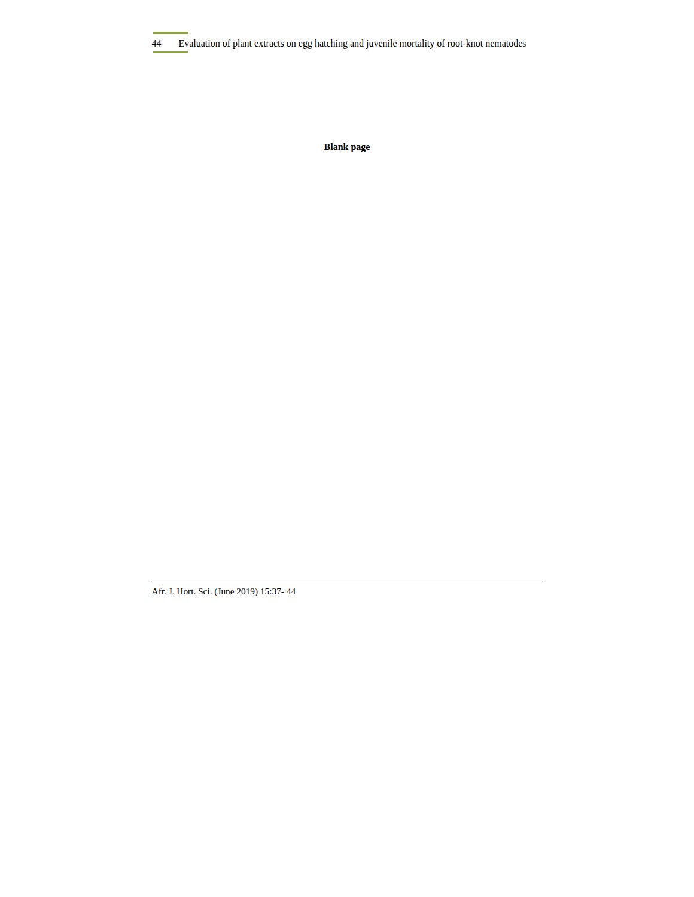44 Evaluation of plant extracts on egg hatching and juvenile mortality of root-knot nematodes
Blank page
Afr. J. Hort. Sci. (June 2019) 15:37- 44